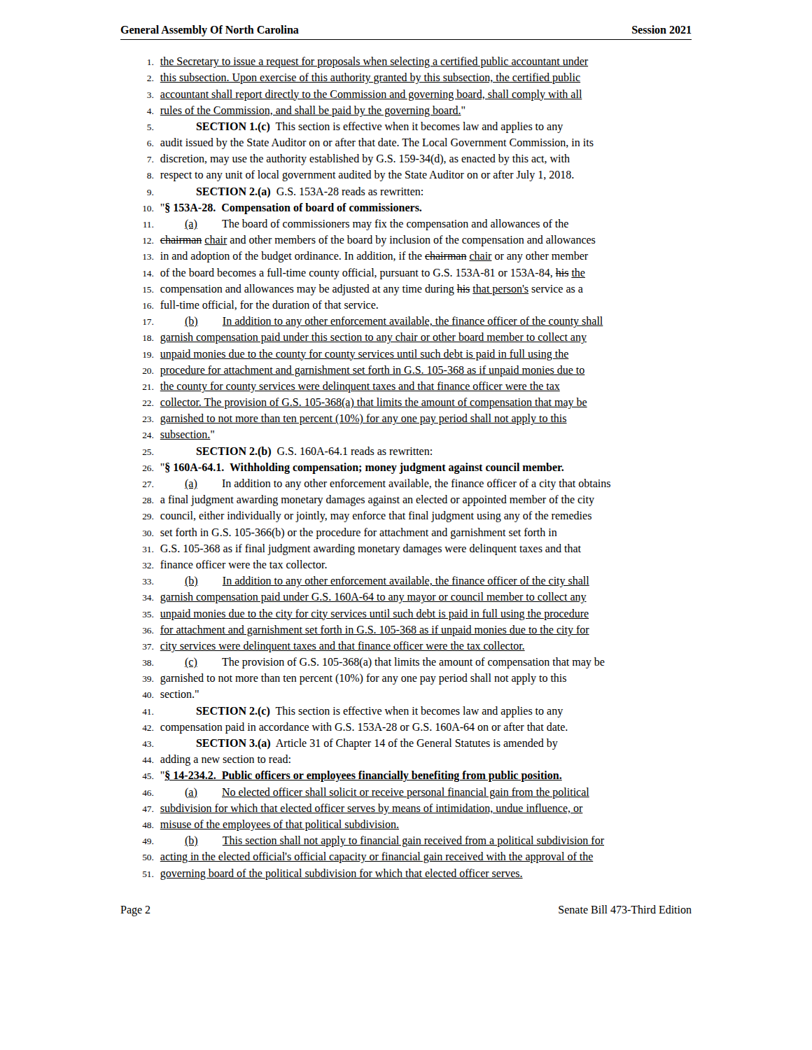General Assembly Of North Carolina
Session 2021
the Secretary to issue a request for proposals when selecting a certified public accountant under
this subsection. Upon exercise of this authority granted by this subsection, the certified public
accountant shall report directly to the Commission and governing board, shall comply with all
rules of the Commission, and shall be paid by the governing board."
SECTION 1.(c) This section is effective when it becomes law and applies to any
audit issued by the State Auditor on or after that date. The Local Government Commission, in its
discretion, may use the authority established by G.S. 159-34(d), as enacted by this act, with
respect to any unit of local government audited by the State Auditor on or after July 1, 2018.
SECTION 2.(a) G.S. 153A-28 reads as rewritten:
"§ 153A-28. Compensation of board of commissioners.
(a) The board of commissioners may fix the compensation and allowances of the
chairman chair and other members of the board by inclusion of the compensation and allowances
in and adoption of the budget ordinance. In addition, if the chairman chair or any other member
of the board becomes a full-time county official, pursuant to G.S. 153A-81 or 153A-84, his the
compensation and allowances may be adjusted at any time during his that person's service as a
full-time official, for the duration of that service.
(b) In addition to any other enforcement available, the finance officer of the county shall
garnish compensation paid under this section to any chair or other board member to collect any
unpaid monies due to the county for county services until such debt is paid in full using the
procedure for attachment and garnishment set forth in G.S. 105-368 as if unpaid monies due to
the county for county services were delinquent taxes and that finance officer were the tax
collector. The provision of G.S. 105-368(a) that limits the amount of compensation that may be
garnished to not more than ten percent (10%) for any one pay period shall not apply to this
subsection."
SECTION 2.(b) G.S. 160A-64.1 reads as rewritten:
"§ 160A-64.1. Withholding compensation; money judgment against council member.
(a) In addition to any other enforcement available, the finance officer of a city that obtains
a final judgment awarding monetary damages against an elected or appointed member of the city
council, either individually or jointly, may enforce that final judgment using any of the remedies
set forth in G.S. 105-366(b) or the procedure for attachment and garnishment set forth in
G.S. 105-368 as if final judgment awarding monetary damages were delinquent taxes and that
finance officer were the tax collector.
(b) In addition to any other enforcement available, the finance officer of the city shall
garnish compensation paid under G.S. 160A-64 to any mayor or council member to collect any
unpaid monies due to the city for city services until such debt is paid in full using the procedure
for attachment and garnishment set forth in G.S. 105-368 as if unpaid monies due to the city for
city services were delinquent taxes and that finance officer were the tax collector.
(c) The provision of G.S. 105-368(a) that limits the amount of compensation that may be
garnished to not more than ten percent (10%) for any one pay period shall not apply to this
section."
SECTION 2.(c) This section is effective when it becomes law and applies to any
compensation paid in accordance with G.S. 153A-28 or G.S. 160A-64 on or after that date.
SECTION 3.(a) Article 31 of Chapter 14 of the General Statutes is amended by
adding a new section to read:
"§ 14-234.2. Public officers or employees financially benefiting from public position.
(a) No elected officer shall solicit or receive personal financial gain from the political
subdivision for which that elected officer serves by means of intimidation, undue influence, or
misuse of the employees of that political subdivision.
(b) This section shall not apply to financial gain received from a political subdivision for
acting in the elected official's official capacity or financial gain received with the approval of the
governing board of the political subdivision for which that elected officer serves.
Page 2
Senate Bill 473-Third Edition